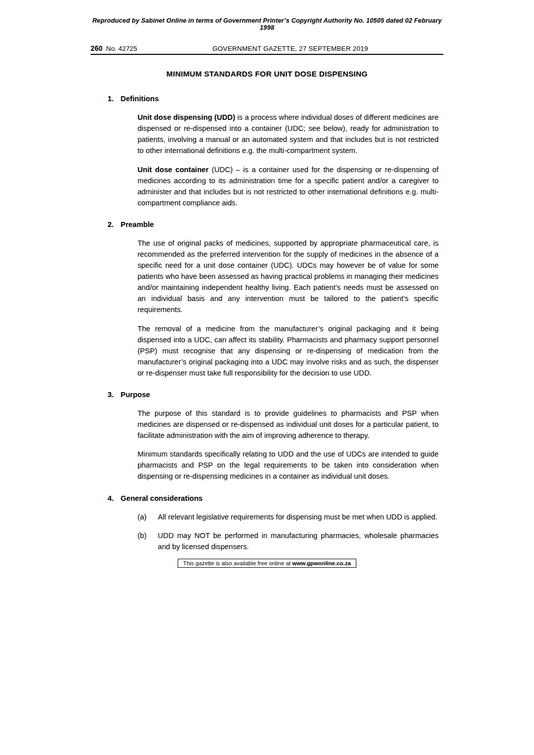Reproduced by Sabinet Online in terms of Government Printer’s Copyright Authority No. 10505 dated 02 February 1998
260 No. 42725
GOVERNMENT GAZETTE, 27 SEPTEMBER 2019
MINIMUM STANDARDS FOR UNIT DOSE DISPENSING
1.
Definitions
Unit dose dispensing (UDD) is a process where individual doses of different medicines are dispensed or re-dispensed into a container (UDC; see below), ready for administration to patients, involving a manual or an automated system and that includes but is not restricted to other international definitions e.g. the multi-compartment system.
Unit dose container (UDC) – is a container used for the dispensing or re-dispensing of medicines according to its administration time for a specific patient and/or a caregiver to administer and that includes but is not restricted to other international definitions e.g. multi-compartment compliance aids.
2.
Preamble
The use of original packs of medicines, supported by appropriate pharmaceutical care, is recommended as the preferred intervention for the supply of medicines in the absence of a specific need for a unit dose container (UDC). UDCs may however be of value for some patients who have been assessed as having practical problems in managing their medicines and/or maintaining independent healthy living. Each patient’s needs must be assessed on an individual basis and any intervention must be tailored to the patient’s specific requirements.
The removal of a medicine from the manufacturer’s original packaging and it being dispensed into a UDC, can affect its stability. Pharmacists and pharmacy support personnel (PSP) must recognise that any dispensing or re-dispensing of medication from the manufacturer’s original packaging into a UDC may involve risks and as such, the dispenser or re-dispenser must take full responsibility for the decision to use UDD.
3.
Purpose
The purpose of this standard is to provide guidelines to pharmacists and PSP when medicines are dispensed or re-dispensed as individual unit doses for a particular patient, to facilitate administration with the aim of improving adherence to therapy.
Minimum standards specifically relating to UDD and the use of UDCs are intended to guide pharmacists and PSP on the legal requirements to be taken into consideration when dispensing or re-dispensing medicines in a container as individual unit doses.
4.
General considerations
(a)
All relevant legislative requirements for dispensing must be met when UDD is applied.
(b)
UDD may NOT be performed in manufacturing pharmacies, wholesale pharmacies and by licensed dispensers.
This gazette is also available free online at www.gpwonline.co.za